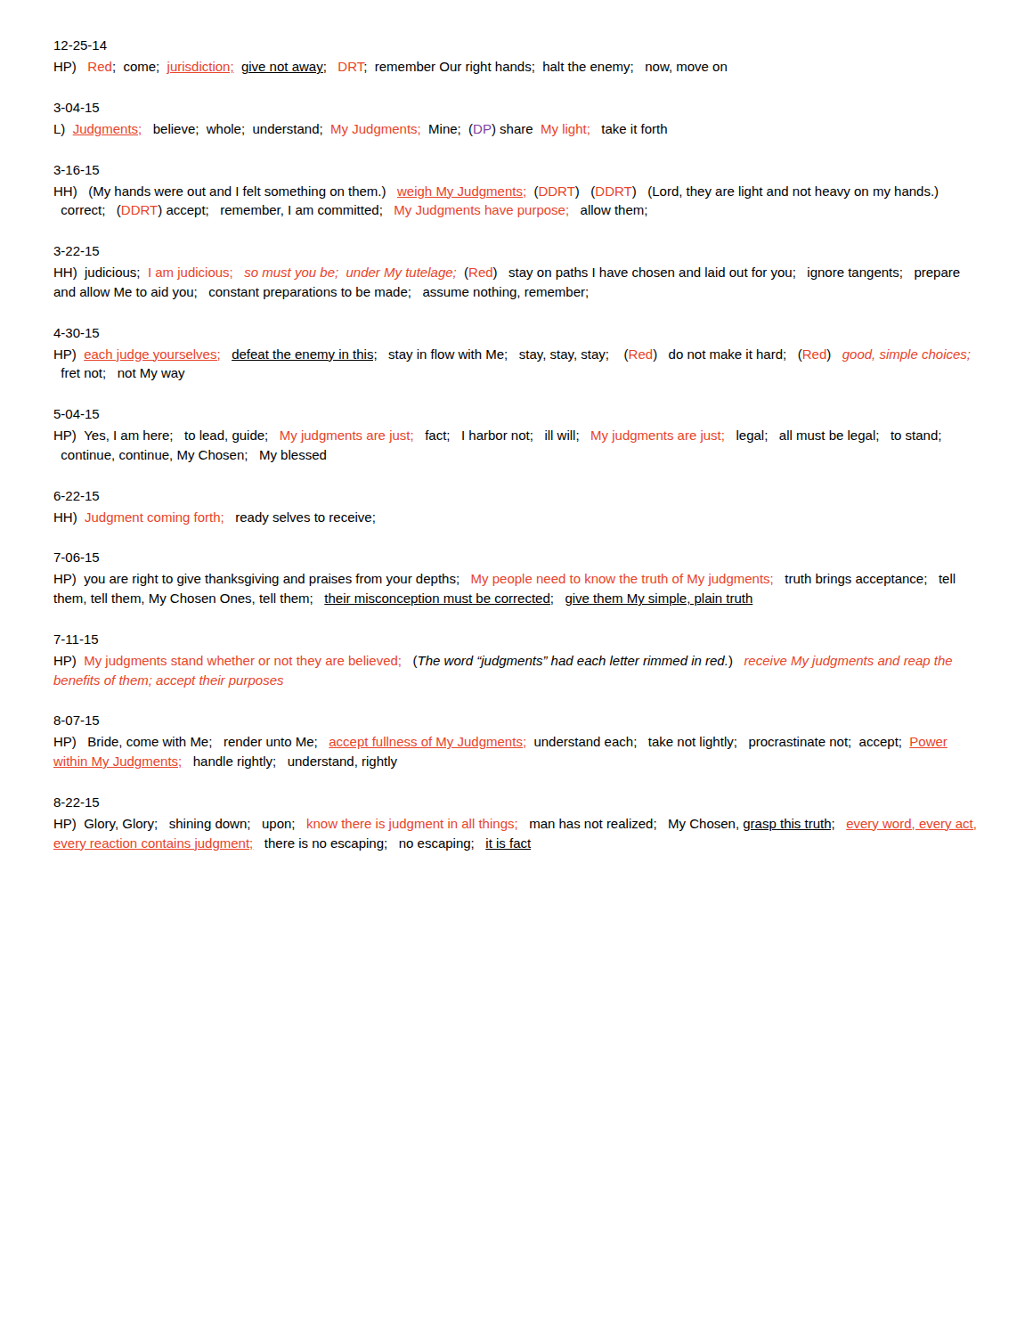12-25-14
HP) Red; come; jurisdiction; give not away; DRT; remember Our right hands; halt the enemy; now, move on
3-04-15
L) Judgments; believe; whole; understand; My Judgments; Mine; (DP) share My light; take it forth
3-16-15
HH) (My hands were out and I felt something on them.) weigh My Judgments; (DDRT) (DDRT) (Lord, they are light and not heavy on my hands.) correct; (DDRT) accept; remember, I am committed; My Judgments have purpose; allow them;
3-22-15
HH) judicious; I am judicious; so must you be; under My tutelage; (Red) stay on paths I have chosen and laid out for you; ignore tangents; prepare and allow Me to aid you; constant preparations to be made; assume nothing, remember;
4-30-15
HP) each judge yourselves; defeat the enemy in this; stay in flow with Me; stay, stay, stay; (Red) do not make it hard; (Red) good, simple choices; fret not; not My way
5-04-15
HP) Yes, I am here; to lead, guide; My judgments are just; fact; I harbor not; ill will; My judgments are just; legal; all must be legal; to stand; continue, continue, My Chosen; My blessed
6-22-15
HH) Judgment coming forth; ready selves to receive;
7-06-15
HP) you are right to give thanksgiving and praises from your depths; My people need to know the truth of My judgments; truth brings acceptance; tell them, tell them, My Chosen Ones, tell them; their misconception must be corrected; give them My simple, plain truth
7-11-15
HP) My judgments stand whether or not they are believed; (The word “judgments” had each letter rimmed in red.) receive My judgments and reap the benefits of them; accept their purposes
8-07-15
HP) Bride, come with Me; render unto Me; accept fullness of My Judgments; understand each; take not lightly; procrastinate not; accept; Power within My Judgments; handle rightly; understand, rightly
8-22-15
HP) Glory, Glory; shining down; upon; know there is judgment in all things; man has not realized; My Chosen, grasp this truth; every word, every act, every reaction contains judgment; there is no escaping; no escaping; it is fact